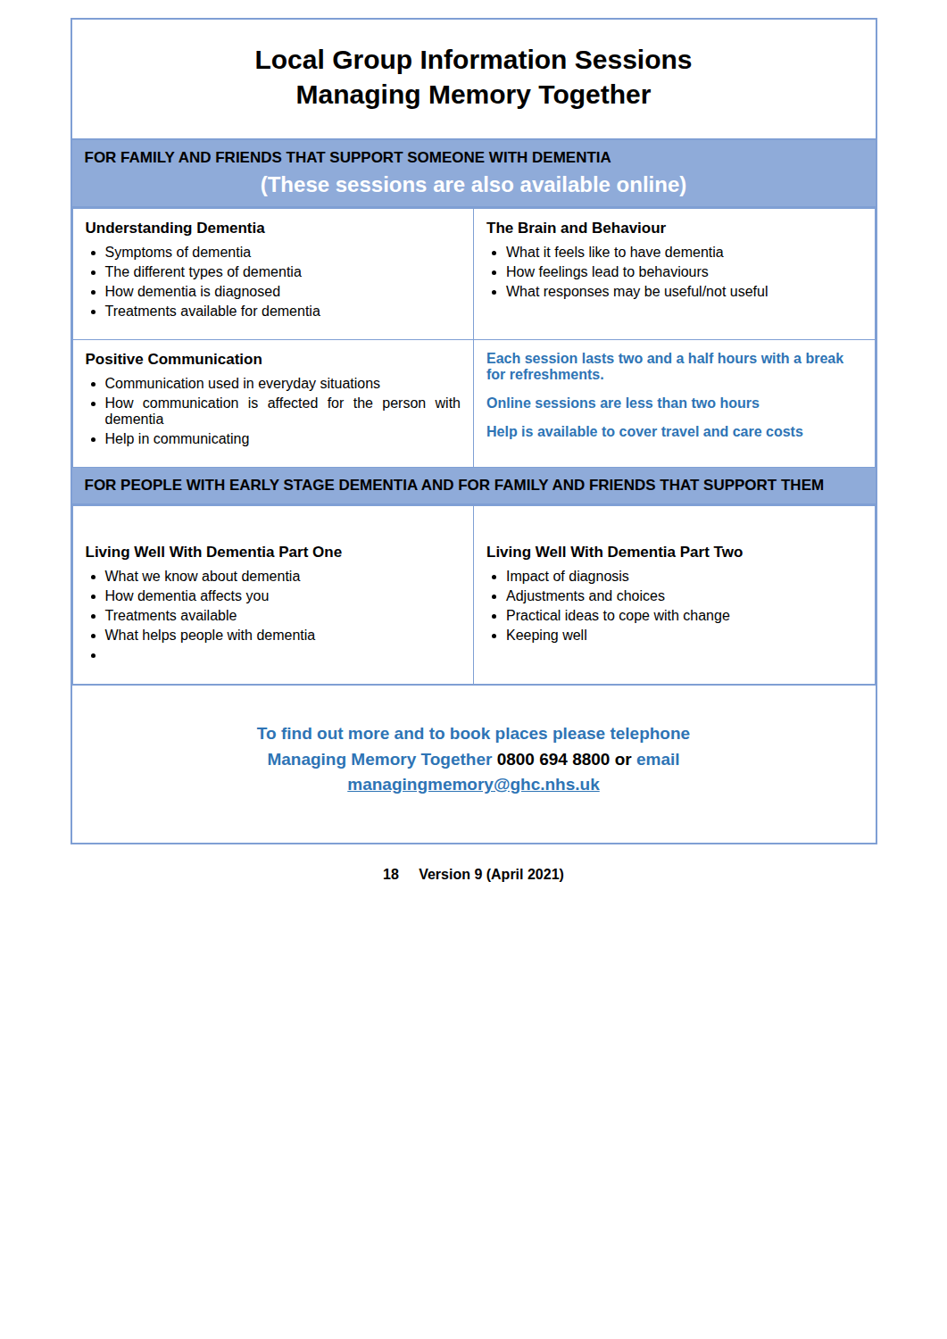Local Group Information Sessions
Managing Memory Together
FOR FAMILY AND FRIENDS THAT SUPPORT SOMEONE WITH DEMENTIA
(These sessions are also available online)
| Understanding Dementia Symptoms of dementia The different types of dementia How dementia is diagnosed Treatments available for dementia | The Brain and Behaviour What it feels like to have dementia How feelings lead to behaviours What responses may be useful/not useful |
| Positive Communication Communication used in everyday situations How communication is affected for the person with dementia Help in communicating | Each session lasts two and a half hours with a break for refreshments. Online sessions are less than two hours Help is available to cover travel and care costs |
FOR PEOPLE WITH EARLY STAGE DEMENTIA AND FOR FAMILY AND FRIENDS THAT SUPPORT THEM
| Living Well With Dementia Part One What we know about dementia How dementia affects you Treatments available What helps people with dementia | Living Well With Dementia Part Two Impact of diagnosis Adjustments and choices Practical ideas to cope with change Keeping well |
To find out more and to book places please telephone
Managing Memory Together 0800 694 8800 or email
managingmemory@ghc.nhs.uk
18 Version 9 (April 2021)